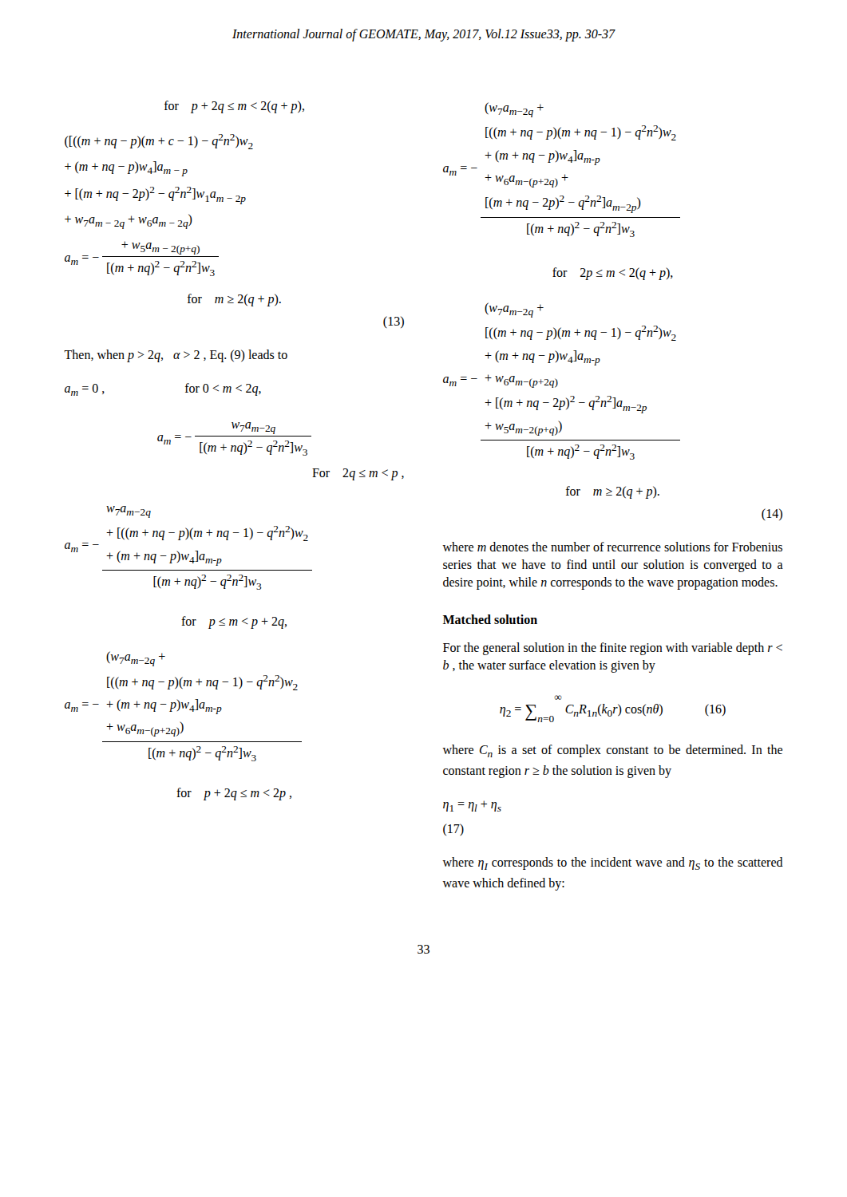International Journal of GEOMATE, May, 2017, Vol.12 Issue33, pp. 30-37
for p + 2q ≤ m < 2(q + p),
([((m + nq − p)(m + c − 1) − q2n2)w2
+ (m + nq − p)w4]am − p
+ [(m + nq − 2p)2 − q2n2]w1am − 2p
+ w7am − 2q + w6am − 2q)
am = − + w5am − 2(p+q) [(m + nq)2 − q2n2]w3
for m ≥ 2(q + p).
(13)
Then, when p > 2q, α > 2 , Eq. (9) leads to
am = 0 , for 0 < m < 2q,
am = − w7am−2q [(m + nq)2 − q2n2]w3
For 2q ≤ m < p ,
am = −
w7am−2q
+ [((m + nq − p)(m + nq − 1) − q2n2)w2
+ (m + nq − p)w4]am-p
[(m + nq)2 − q2n2]w3
for p ≤ m < p + 2q,
am = −
(w7am−2q +
[((m + nq − p)(m + nq − 1) − q2n2)w2
+ (m + nq − p)w4]am-p
+ w6am−(p+2q))
[(m + nq)2 − q2n2]w3
for p + 2q ≤ m < 2p ,
am = −
(w7am−2q +
[((m + nq − p)(m + nq − 1) − q2n2)w2
+ (m + nq − p)w4]am-p
+ w6am−(p+2q) +
[(m + nq − 2p)2 − q2n2]am−2p)
[(m + nq)2 − q2n2]w3
for 2p ≤ m < 2(q + p),
am = −
(w7am−2q +
[((m + nq − p)(m + nq − 1) − q2n2)w2
+ (m + nq − p)w4]am-p
+ w6am−(p+2q)
+ [(m + nq − 2p)2 − q2n2]am−2p
+ w5am−2(p+q))
[(m + nq)2 − q2n2]w3
for m ≥ 2(q + p).
(14)
where m denotes the number of recurrence solutions for Frobenius series that we have to find until our solution is converged to a desire point, while n corresponds to the wave propagation modes.
Matched solution
For the general solution in the finite region with variable depth r < b , the water surface elevation is given by
η2 = ∑n=0∞ CnR1n(k0r) cos(nθ) (16)
where Cn is a set of complex constant to be determined. In the constant region r ≥ b the solution is given by
η1 = ηl + ηs
(17)
where ηI corresponds to the incident wave and ηS to the scattered wave which defined by:
33